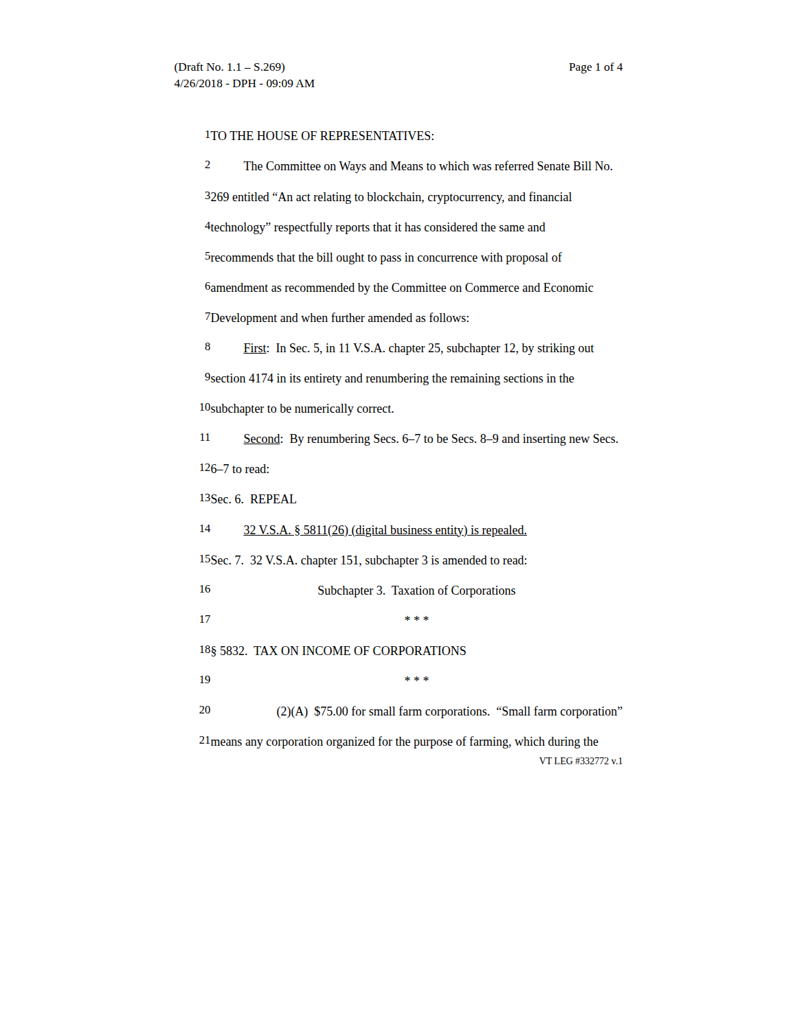(Draft No. 1.1 – S.269) 4/26/2018 - DPH - 09:09 AM
Page 1 of 4
| 1 | TO THE HOUSE OF REPRESENTATIVES: |
| 2 | The Committee on Ways and Means to which was referred Senate Bill No. |
| 3 | 269 entitled “An act relating to blockchain, cryptocurrency, and financial |
| 4 | technology” respectfully reports that it has considered the same and |
| 5 | recommends that the bill ought to pass in concurrence with proposal of |
| 6 | amendment as recommended by the Committee on Commerce and Economic |
| 7 | Development and when further amended as follows: |
| 8 | First : In Sec. 5, in 11 V.S.A. chapter 25, subchapter 12, by striking out |
| 9 | section 4174 in its entirety and renumbering the remaining sections in the |
| 10 | subchapter to be numerically correct. |
| 11 | Second : By renumbering Secs. 6–7 to be Secs. 8–9 and inserting new Secs. |
| 12 | 6–7 to read: |
| 13 | Sec. 6. REPEAL |
| 14 | 32 V.S.A. § 5811(26) (digital business entity) is repealed. |
| 15 | Sec. 7. 32 V.S.A. chapter 151, subchapter 3 is amended to read: |
| 16 | Subchapter 3. Taxation of Corporations |
| 17 | * * * |
| 18 | § 5832. TAX ON INCOME OF CORPORATIONS |
| 19 | * * * |
| 20 | (2)(A) $75.00 for small farm corporations. “Small farm corporation” |
| 21 | means any corporation organized for the purpose of farming, which during the |
VT LEG #332772 v.1